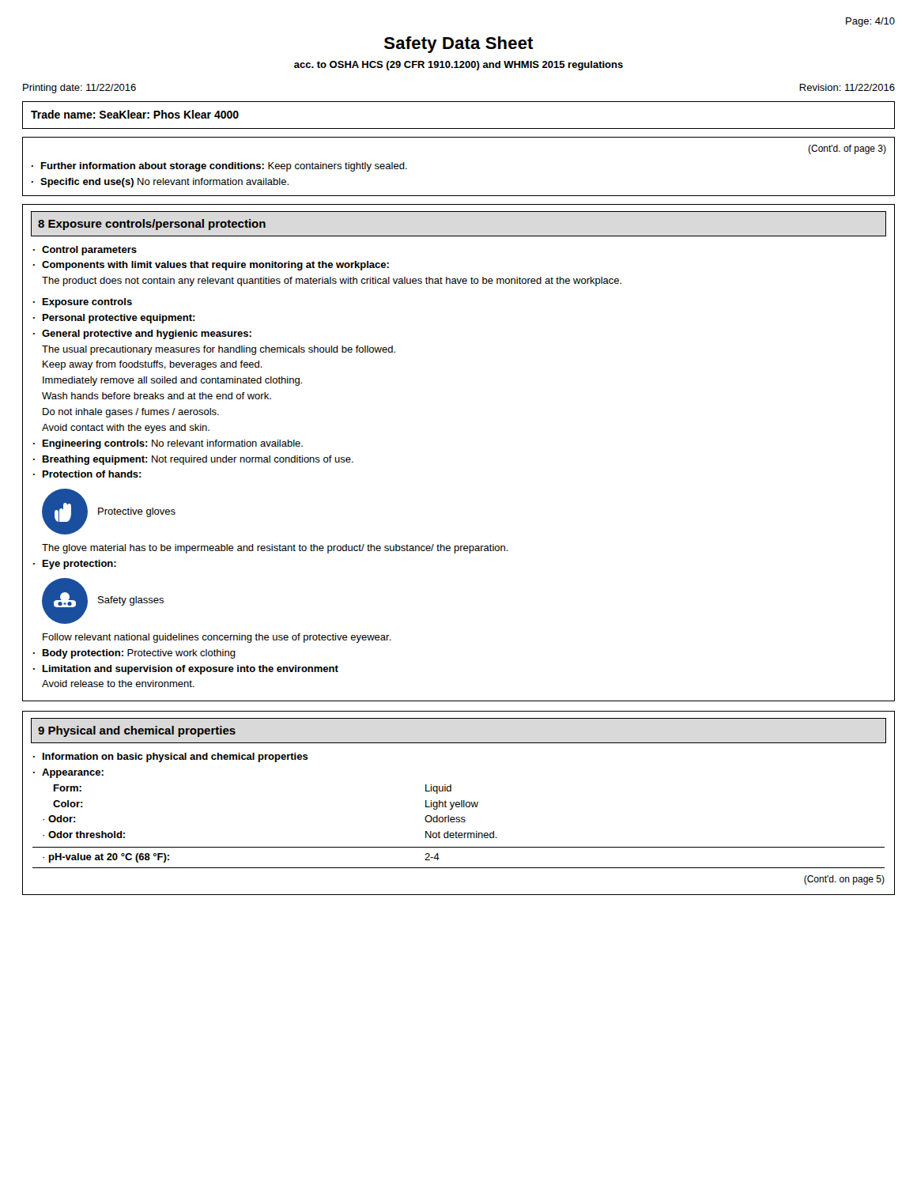Page: 4/10
Safety Data Sheet
acc. to OSHA HCS (29 CFR 1910.1200) and WHMIS 2015 regulations
Printing date: 11/22/2016
Revision: 11/22/2016
Trade name: SeaKlear: Phos Klear 4000
(Cont'd. of page 3)
Further information about storage conditions: Keep containers tightly sealed.
Specific end use(s) No relevant information available.
8 Exposure controls/personal protection
Control parameters
Components with limit values that require monitoring at the workplace:
The product does not contain any relevant quantities of materials with critical values that have to be monitored at the workplace.
Exposure controls
Personal protective equipment:
General protective and hygienic measures:
The usual precautionary measures for handling chemicals should be followed.
Keep away from foodstuffs, beverages and feed.
Immediately remove all soiled and contaminated clothing.
Wash hands before breaks and at the end of work.
Do not inhale gases / fumes / aerosols.
Avoid contact with the eyes and skin.
Engineering controls: No relevant information available.
Breathing equipment: Not required under normal conditions of use.
Protection of hands:
Protective gloves
The glove material has to be impermeable and resistant to the product/ the substance/ the preparation.
Eye protection:
Safety glasses
Follow relevant national guidelines concerning the use of protective eyewear.
Body protection: Protective work clothing
Limitation and supervision of exposure into the environment
Avoid release to the environment.
9 Physical and chemical properties
Information on basic physical and chemical properties
Appearance:
| Form: | Liquid |
| Color: | Light yellow |
| · Odor: | Odorless |
| · Odor threshold: | Not determined. |
| · pH-value at 20 °C (68 °F): | 2-4 |
(Cont'd. on page 5)